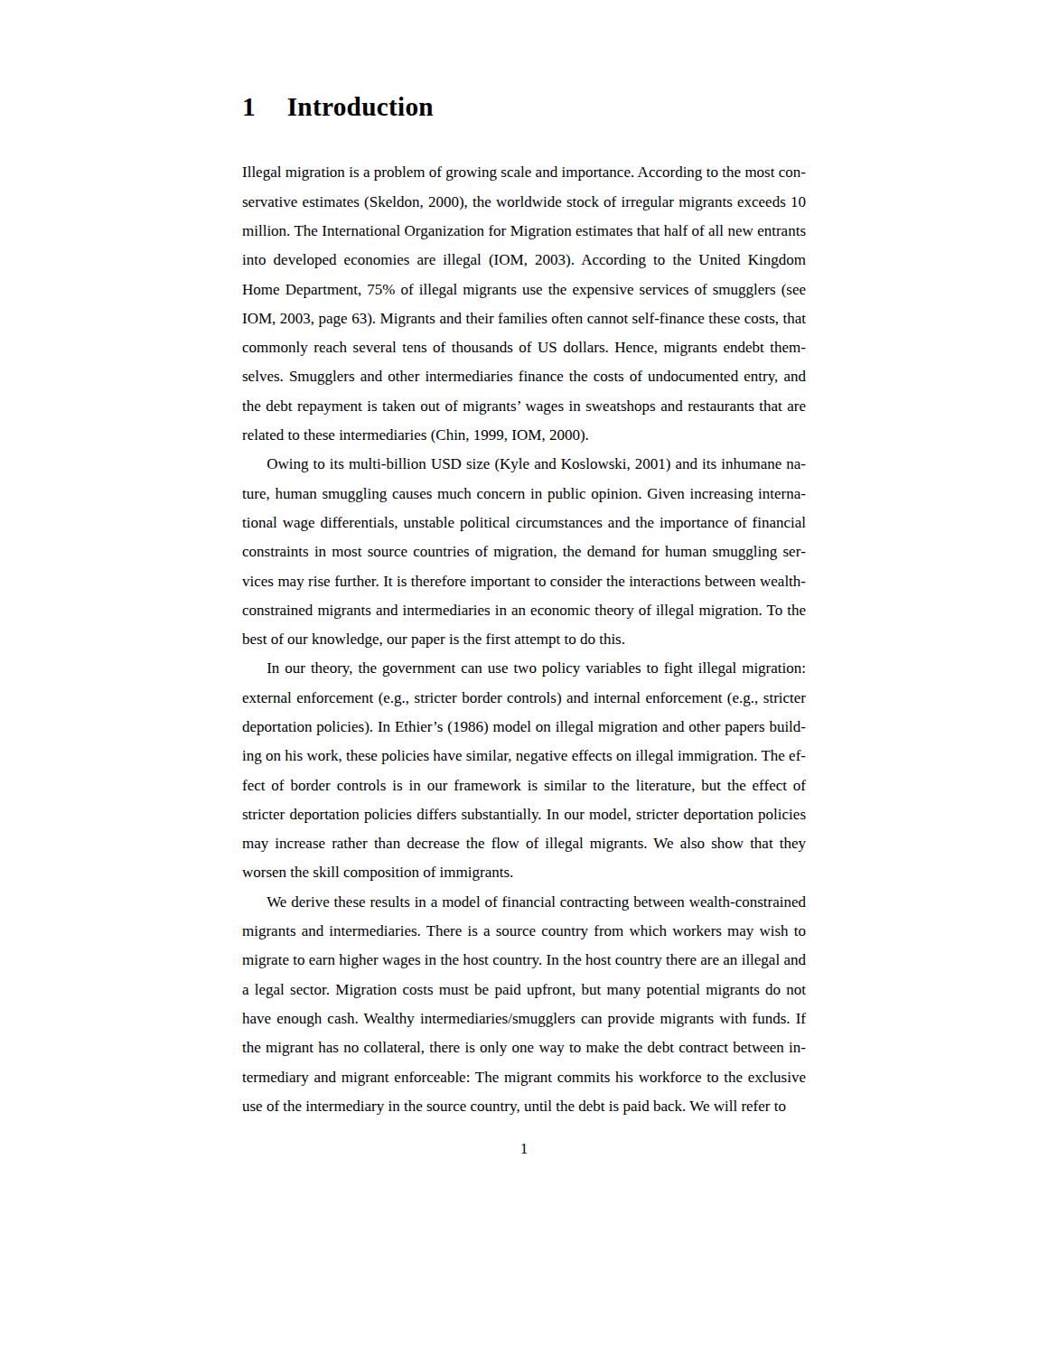1 Introduction
Illegal migration is a problem of growing scale and importance. According to the most conservative estimates (Skeldon, 2000), the worldwide stock of irregular migrants exceeds 10 million. The International Organization for Migration estimates that half of all new entrants into developed economies are illegal (IOM, 2003). According to the United Kingdom Home Department, 75% of illegal migrants use the expensive services of smugglers (see IOM, 2003, page 63). Migrants and their families often cannot self-finance these costs, that commonly reach several tens of thousands of US dollars. Hence, migrants endebt themselves. Smugglers and other intermediaries finance the costs of undocumented entry, and the debt repayment is taken out of migrants’ wages in sweatshops and restaurants that are related to these intermediaries (Chin, 1999, IOM, 2000).
Owing to its multi-billion USD size (Kyle and Koslowski, 2001) and its inhumane nature, human smuggling causes much concern in public opinion. Given increasing international wage differentials, unstable political circumstances and the importance of financial constraints in most source countries of migration, the demand for human smuggling services may rise further. It is therefore important to consider the interactions between wealth-constrained migrants and intermediaries in an economic theory of illegal migration. To the best of our knowledge, our paper is the first attempt to do this.
In our theory, the government can use two policy variables to fight illegal migration: external enforcement (e.g., stricter border controls) and internal enforcement (e.g., stricter deportation policies). In Ethier’s (1986) model on illegal migration and other papers building on his work, these policies have similar, negative effects on illegal immigration. The effect of border controls is in our framework is similar to the literature, but the effect of stricter deportation policies differs substantially. In our model, stricter deportation policies may increase rather than decrease the flow of illegal migrants. We also show that they worsen the skill composition of immigrants.
We derive these results in a model of financial contracting between wealth-constrained migrants and intermediaries. There is a source country from which workers may wish to migrate to earn higher wages in the host country. In the host country there are an illegal and a legal sector. Migration costs must be paid upfront, but many potential migrants do not have enough cash. Wealthy intermediaries/smugglers can provide migrants with funds. If the migrant has no collateral, there is only one way to make the debt contract between intermediary and migrant enforceable: The migrant commits his workforce to the exclusive use of the intermediary in the source country, until the debt is paid back. We will refer to
1